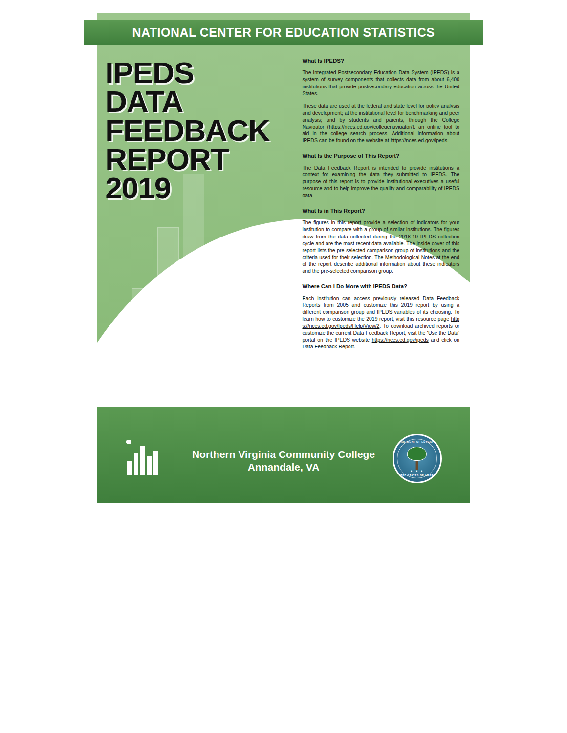Northern Virginia Community College
Annandale, VA
Department of Education
★ ★ ★
United States of America
NATIONAL CENTER FOR EDUCATION STATISTICS
IPEDS DATA FEEDBACK REPORT 2019
What Is IPEDS?
The Integrated Postsecondary Education Data System (IPEDS) is a system of survey components that collects data from about 6,400 institutions that provide postsecondary education across the United States.
These data are used at the federal and state level for policy analysis and development; at the institutional level for benchmarking and peer analysis; and by students and parents, through the College Navigator (https://nces.ed.gov/collegenavigator/), an online tool to aid in the college search process. Additional information about IPEDS can be found on the website at https://nces.ed.gov/ipeds.
What Is the Purpose of This Report?
The Data Feedback Report is intended to provide institutions a context for examining the data they submitted to IPEDS. The purpose of this report is to provide institutional executives a useful resource and to help improve the quality and comparability of IPEDS data.
What Is in This Report?
The figures in this report provide a selection of indicators for your institution to compare with a group of similar institutions. The figures draw from the data collected during the 2018-19 IPEDS collection cycle and are the most recent data available. The inside cover of this report lists the pre-selected comparison group of institutions and the criteria used for their selection. The Methodological Notes at the end of the report describe additional information about these indicators and the pre-selected comparison group.
Where Can I Do More with IPEDS Data?
Each institution can access previously released Data Feedback Reports from 2005 and customize this 2019 report by using a different comparison group and IPEDS variables of its choosing. To learn how to customize the 2019 report, visit this resource page https://nces.ed.gov/Ipeds/Help/View/2. To download archived reports or customize the current Data Feedback Report, visit the ‘Use the Data’ portal on the IPEDS website https://nces.ed.gov/ipeds and click on Data Feedback Report.